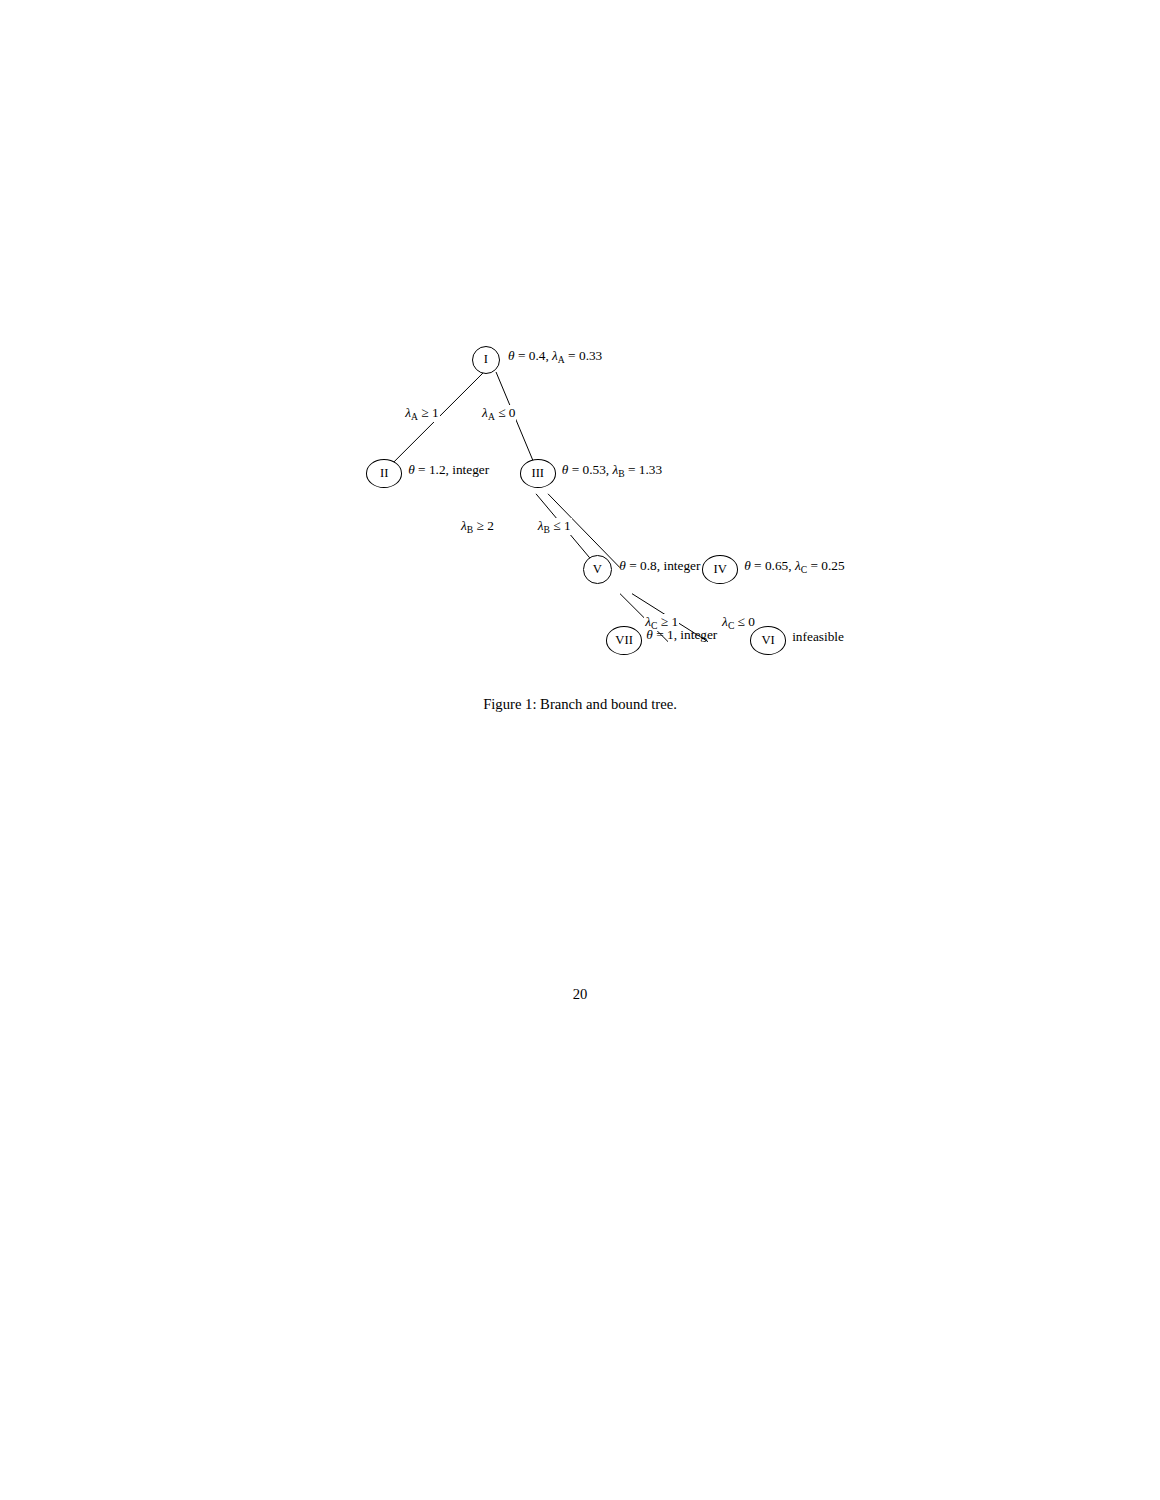I
θ = 0.4, λA = 0.33
λA ≥ 1
λA ≤ 0
II
θ = 1.2, integer
III
θ = 0.53, λB = 1.33
λB ≥ 2
λB ≤ 1
V
θ = 0.8, integer
IV
θ = 0.65, λC = 0.25
λC ≥ 1
λC ≤ 0
VII
θ = 1, integer
VI
infeasible
Figure 1: Branch and bound tree.
20